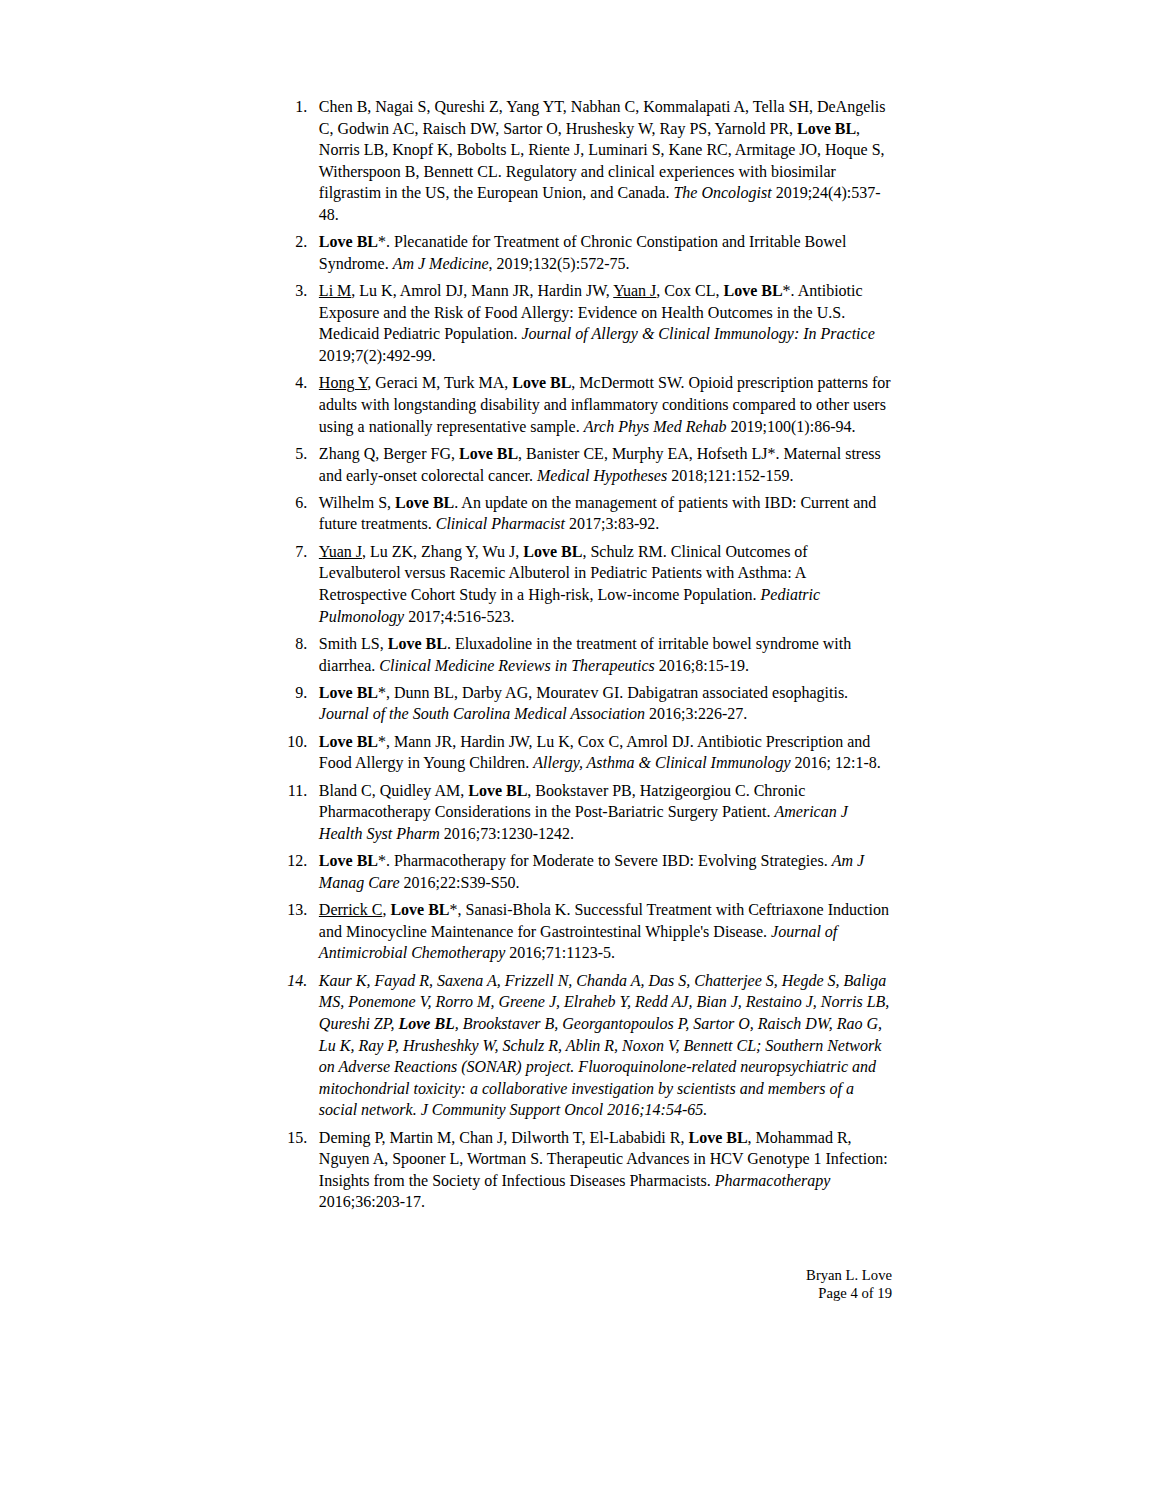Chen B, Nagai S, Qureshi Z, Yang YT, Nabhan C, Kommalapati A, Tella SH, DeAngelis C, Godwin AC, Raisch DW, Sartor O, Hrushesky W, Ray PS, Yarnold PR, Love BL, Norris LB, Knopf K, Bobolts L, Riente J, Luminari S, Kane RC, Armitage JO, Hoque S, Witherspoon B, Bennett CL. Regulatory and clinical experiences with biosimilar filgrastim in the US, the European Union, and Canada. The Oncologist 2019;24(4):537-48.
Love BL*. Plecanatide for Treatment of Chronic Constipation and Irritable Bowel Syndrome. Am J Medicine, 2019;132(5):572-75.
Li M, Lu K, Amrol DJ, Mann JR, Hardin JW, Yuan J, Cox CL, Love BL*. Antibiotic Exposure and the Risk of Food Allergy: Evidence on Health Outcomes in the U.S. Medicaid Pediatric Population. Journal of Allergy & Clinical Immunology: In Practice 2019;7(2):492-99.
Hong Y, Geraci M, Turk MA, Love BL, McDermott SW. Opioid prescription patterns for adults with longstanding disability and inflammatory conditions compared to other users using a nationally representative sample. Arch Phys Med Rehab 2019;100(1):86-94.
Zhang Q, Berger FG, Love BL, Banister CE, Murphy EA, Hofseth LJ*. Maternal stress and early-onset colorectal cancer. Medical Hypotheses 2018;121:152-159.
Wilhelm S, Love BL. An update on the management of patients with IBD: Current and future treatments. Clinical Pharmacist 2017;3:83-92.
Yuan J, Lu ZK, Zhang Y, Wu J, Love BL, Schulz RM. Clinical Outcomes of Levalbuterol versus Racemic Albuterol in Pediatric Patients with Asthma: A Retrospective Cohort Study in a High-risk, Low-income Population. Pediatric Pulmonology 2017;4:516-523.
Smith LS, Love BL. Eluxadoline in the treatment of irritable bowel syndrome with diarrhea. Clinical Medicine Reviews in Therapeutics 2016;8:15-19.
Love BL*, Dunn BL, Darby AG, Mouratev GI. Dabigatran associated esophagitis. Journal of the South Carolina Medical Association 2016;3:226-27.
Love BL*, Mann JR, Hardin JW, Lu K, Cox C, Amrol DJ. Antibiotic Prescription and Food Allergy in Young Children. Allergy, Asthma & Clinical Immunology 2016; 12:1-8.
Bland C, Quidley AM, Love BL, Bookstaver PB, Hatzigeorgiou C. Chronic Pharmacotherapy Considerations in the Post-Bariatric Surgery Patient. American J Health Syst Pharm 2016;73:1230-1242.
Love BL*. Pharmacotherapy for Moderate to Severe IBD: Evolving Strategies. Am J Manag Care 2016;22:S39-S50.
Derrick C, Love BL*, Sanasi-Bhola K. Successful Treatment with Ceftriaxone Induction and Minocycline Maintenance for Gastrointestinal Whipple's Disease. Journal of Antimicrobial Chemotherapy 2016;71:1123-5.
Kaur K, Fayad R, Saxena A, Frizzell N, Chanda A, Das S, Chatterjee S, Hegde S, Baliga MS, Ponemone V, Rorro M, Greene J, Elraheb Y, Redd AJ, Bian J, Restaino J, Norris LB, Qureshi ZP, Love BL, Brookstaver B, Georgantopoulos P, Sartor O, Raisch DW, Rao G, Lu K, Ray P, Hrusheshky W, Schulz R, Ablin R, Noxon V, Bennett CL; Southern Network on Adverse Reactions (SONAR) project. Fluoroquinolone-related neuropsychiatric and mitochondrial toxicity: a collaborative investigation by scientists and members of a social network. J Community Support Oncol 2016;14:54-65.
Deming P, Martin M, Chan J, Dilworth T, El-Lababidi R, Love BL, Mohammad R, Nguyen A, Spooner L, Wortman S. Therapeutic Advances in HCV Genotype 1 Infection: Insights from the Society of Infectious Diseases Pharmacists. Pharmacotherapy 2016;36:203-17.
Bryan L. Love
Page 4 of 19